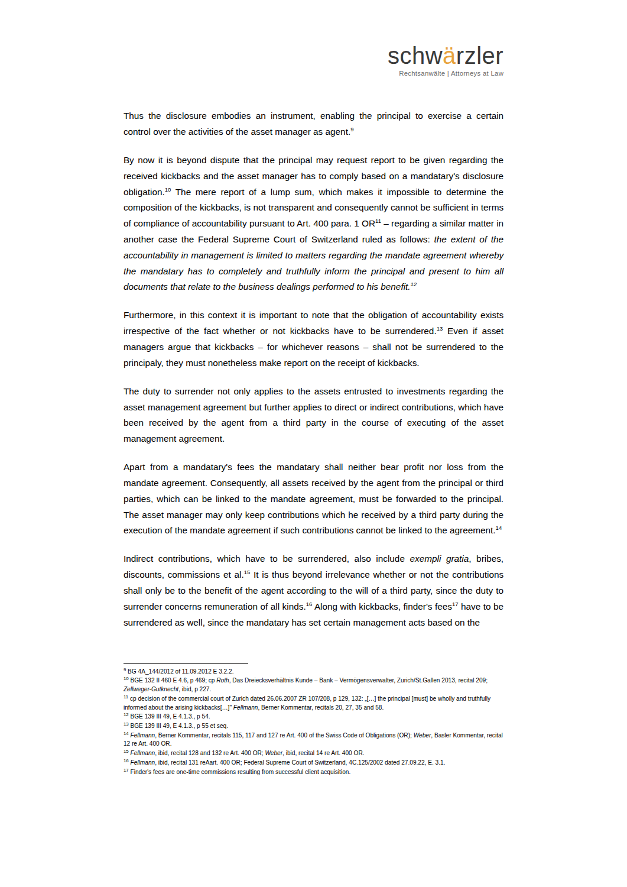schwärzler
Rechtsanwälte | Attorneys at Law
Thus the disclosure embodies an instrument, enabling the principal to exercise a certain control over the activities of the asset manager as agent.9
By now it is beyond dispute that the principal may request report to be given regarding the received kickbacks and the asset manager has to comply based on a mandatary's disclosure obligation.10 The mere report of a lump sum, which makes it impossible to determine the composition of the kickbacks, is not transparent and consequently cannot be sufficient in terms of compliance of accountability pursuant to Art. 400 para. 1 OR11 – regarding a similar matter in another case the Federal Supreme Court of Switzerland ruled as follows: the extent of the accountability in management is limited to matters regarding the mandate agreement whereby the mandatary has to completely and truthfully inform the principal and present to him all documents that relate to the business dealings performed to his benefit.12
Furthermore, in this context it is important to note that the obligation of accountability exists irrespective of the fact whether or not kickbacks have to be surrendered.13 Even if asset managers argue that kickbacks – for whichever reasons – shall not be surrendered to the principaly, they must nonetheless make report on the receipt of kickbacks.
The duty to surrender not only applies to the assets entrusted to investments regarding the asset management agreement but further applies to direct or indirect contributions, which have been received by the agent from a third party in the course of executing of the asset management agreement.
Apart from a mandatary's fees the mandatary shall neither bear profit nor loss from the mandate agreement. Consequently, all assets received by the agent from the principal or third parties, which can be linked to the mandate agreement, must be forwarded to the principal. The asset manager may only keep contributions which he received by a third party during the execution of the mandate agreement if such contributions cannot be linked to the agreement.14
Indirect contributions, which have to be surrendered, also include exempli gratia, bribes, discounts, commissions et al.15 It is thus beyond irrelevance whether or not the contributions shall only be to the benefit of the agent according to the will of a third party, since the duty to surrender concerns remuneration of all kinds.16 Along with kickbacks, finder's fees17 have to be surrendered as well, since the mandatary has set certain management acts based on the
9 BG 4A_144/2012 of 11.09.2012 E 3.2.2.
10 BGE 132 II 460 E 4.6, p 469; cp Roth, Das Dreiecksverhältnis Kunde – Bank – Vermögensverwalter, Zurich/St.Gallen 2013, recital 209; Zellweger-Gutknecht, ibid, p 227.
11 cp decision of the commercial court of Zurich dated 26.06.2007 ZR 107/208, p 129, 132: „[…] the principal [must] be wholly and truthfully informed about the arising kickbacks[…]" Fellmann, Berner Kommentar, recitals 20, 27, 35 and 58.
12 BGE 139 III 49, E 4.1.3., p 54.
13 BGE 139 III 49, E 4.1.3., p 55 et seq.
14 Fellmann, Berner Kommentar, recitals 115, 117 and 127 re Art. 400 of the Swiss Code of Obligations (OR); Weber, Basler Kommentar, recital 12 re Art. 400 OR.
15 Fellmann, ibid, recital 128 and 132 re Art. 400 OR; Weber, ibid, recital 14 re Art. 400 OR.
16 Fellmann, ibid, recital 131 reAart. 400 OR; Federal Supreme Court of Switzerland, 4C.125/2002 dated 27.09.22, E. 3.1.
17 Finder's fees are one-time commissions resulting from successful client acquisition.